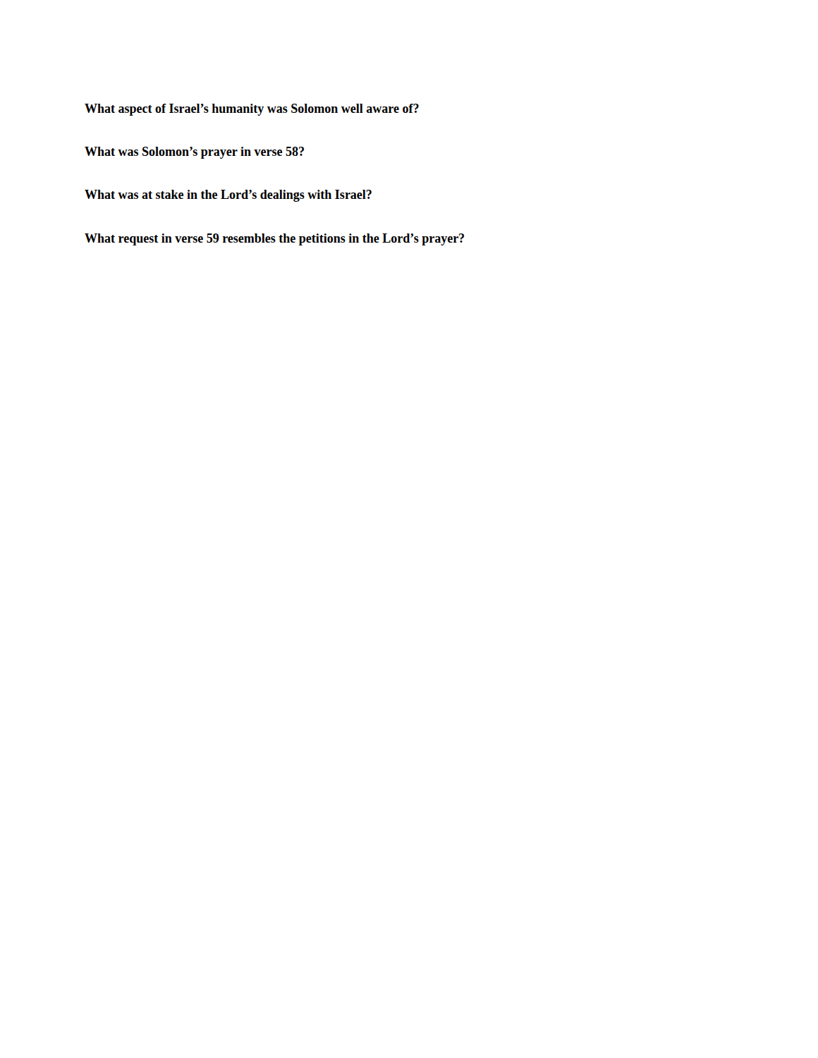What aspect of Israel’s humanity was Solomon well aware of?
What was Solomon’s prayer in verse 58?
What was at stake in the Lord’s dealings with Israel?
What request in verse 59 resembles the petitions in the Lord’s prayer?